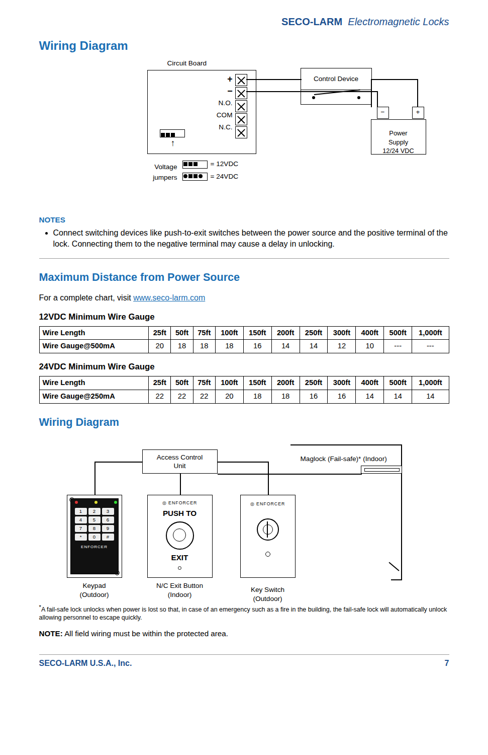SECO-LARM Electromagnetic Locks
Wiring Diagram
Circuit Board
+
−
N.O.
COM
N.C.
↑
Voltage
jumpers
= 12VDC
= 24VDC
Control Device
Power
Supply
12/24 VDC
−
+
NOTES
Connect switching devices like push-to-exit switches between the power source and the positive terminal of the lock. Connecting them to the negative terminal may cause a delay in unlocking.
Maximum Distance from Power Source
For a complete chart, visit www.seco-larm.com
12VDC Minimum Wire Gauge
| Wire Length | 25ft | 50ft | 75ft | 100ft | 150ft | 200ft | 250ft | 300ft | 400ft | 500ft | 1,000ft |
| --- | --- | --- | --- | --- | --- | --- | --- | --- | --- | --- | --- |
| Wire Gauge@500mA | 20 | 18 | 18 | 18 | 16 | 14 | 14 | 12 | 10 | --- | --- |
24VDC Minimum Wire Gauge
| Wire Length | 25ft | 50ft | 75ft | 100ft | 150ft | 200ft | 250ft | 300ft | 400ft | 500ft | 1,000ft |
| --- | --- | --- | --- | --- | --- | --- | --- | --- | --- | --- | --- |
| Wire Gauge@250mA | 22 | 22 | 22 | 20 | 18 | 18 | 16 | 16 | 14 | 14 | 14 |
Wiring Diagram
Access Control
Unit
Maglock (Fail-safe)* (Indoor)
123 456 789 *0#
ENFORCER
◎ ENFORCER
PUSH TO
EXIT
◎ ENFORCER
Keypad
(Outdoor)
N/C Exit Button
(Indoor)
Key Switch
(Outdoor)
*A fail-safe lock unlocks when power is lost so that, in case of an emergency such as a fire in the building, the fail-safe lock will automatically unlock allowing personnel to escape quickly.
NOTE: All field wiring must be within the protected area.
SECO-LARM U.S.A., Inc. 7